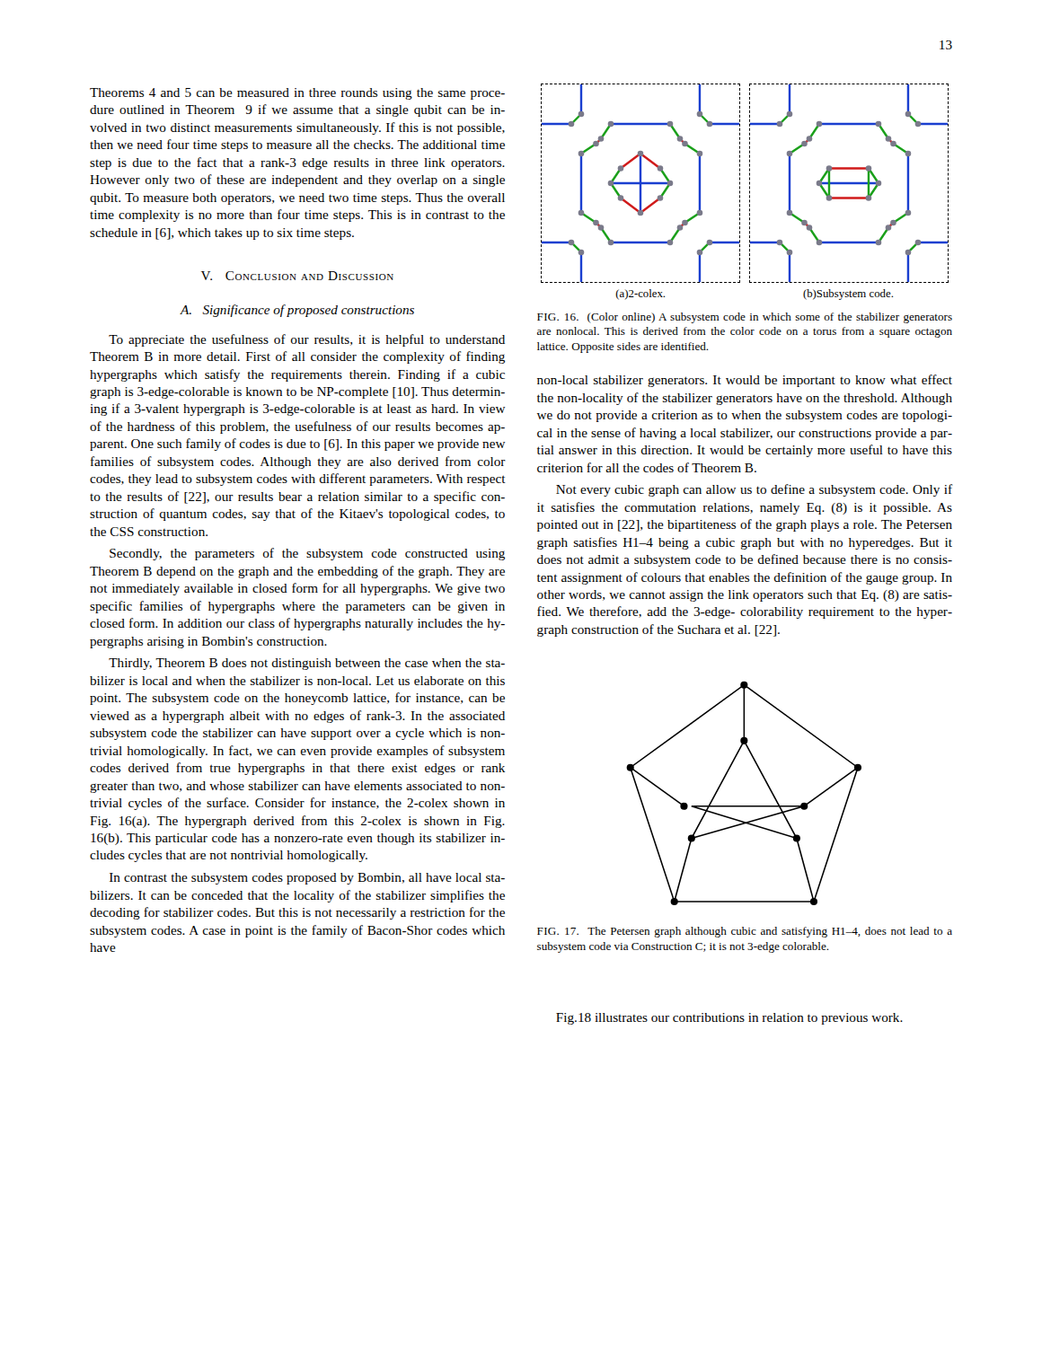13
Theorems 4 and 5 can be measured in three rounds using the same procedure outlined in Theorem 9 if we assume that a single qubit can be involved in two distinct measurements simultaneously. If this is not possible, then we need four time steps to measure all the checks. The additional time step is due to the fact that a rank-3 edge results in three link operators. However only two of these are independent and they overlap on a single qubit. To measure both operators, we need two time steps. Thus the overall time complexity is no more than four time steps. This is in contrast to the schedule in [6], which takes up to six time steps.
V. Conclusion and Discussion
A. Significance of proposed constructions
To appreciate the usefulness of our results, it is helpful to understand Theorem B in more detail. First of all consider the complexity of finding hypergraphs which satisfy the requirements therein. Finding if a cubic graph is 3-edge-colorable is known to be NP-complete [10]. Thus determining if a 3-valent hypergraph is 3-edge-colorable is at least as hard. In view of the hardness of this problem, the usefulness of our results becomes apparent. One such family of codes is due to [6]. In this paper we provide new families of subsystem codes. Although they are also derived from color codes, they lead to subsystem codes with different parameters. With respect to the results of [22], our results bear a relation similar to a specific construction of quantum codes, say that of the Kitaev's topological codes, to the CSS construction.
Secondly, the parameters of the subsystem code constructed using Theorem B depend on the graph and the embedding of the graph. They are not immediately available in closed form for all hypergraphs. We give two specific families of hypergraphs where the parameters can be given in closed form. In addition our class of hypergraphs naturally includes the hypergraphs arising in Bombin's construction.
Thirdly, Theorem B does not distinguish between the case when the stabilizer is local and when the stabilizer is non-local. Let us elaborate on this point. The subsystem code on the honeycomb lattice, for instance, can be viewed as a hypergraph albeit with no edges of rank-3. In the associated subsystem code the stabilizer can have support over a cycle which is nontrivial homologically. In fact, we can even provide examples of subsystem codes derived from true hypergraphs in that there exist edges or rank greater than two, and whose stabilizer can have elements associated to nontrivial cycles of the surface. Consider for instance, the 2-colex shown in Fig. 16(a). The hypergraph derived from this 2-colex is shown in Fig. 16(b). This particular code has a nonzero-rate even though its stabilizer includes cycles that are not nontrivial homologically.
In contrast the subsystem codes proposed by Bombin, all have local stabilizers. It can be conceded that the locality of the stabilizer simplifies the decoding for stabilizer codes. But this is not necessarily a restriction for the subsystem codes. A case in point is the family of Bacon-Shor codes which have
(a)2-colex. (b)Subsystem code.
FIG. 16. (Color online) A subsystem code in which some of the stabilizer generators are nonlocal. This is derived from the color code on a torus from a square octagon lattice. Opposite sides are identified.
non-local stabilizer generators. It would be important to know what effect the non-locality of the stabilizer generators have on the threshold. Although we do not provide a criterion as to when the subsystem codes are topological in the sense of having a local stabilizer, our constructions provide a partial answer in this direction. It would be certainly more useful to have this criterion for all the codes of Theorem B.
Not every cubic graph can allow us to define a subsystem code. Only if it satisfies the commutation relations, namely Eq. (8) is it possible. As pointed out in [22], the bipartiteness of the graph plays a role. The Petersen graph satisfies H1–4 being a cubic graph but with no hyperedges. But it does not admit a subsystem code to be defined because there is no consistent assignment of colours that enables the definition of the gauge group. In other words, we cannot assign the link operators such that Eq. (8) are satisfied. We therefore, add the 3-edge- colorability requirement to the hypergraph construction of the Suchara et al. [22].
FIG. 17. The Petersen graph although cubic and satisfying H1–4, does not lead to a subsystem code via Construction C; it is not 3-edge colorable.
Fig.18 illustrates our contributions in relation to previous work.